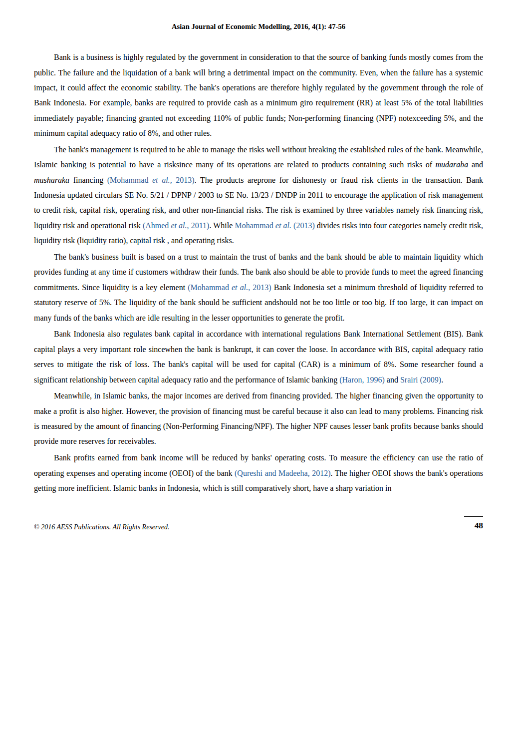Asian Journal of Economic Modelling, 2016, 4(1): 47-56
Bank is a business is highly regulated by the government in consideration to that the source of banking funds mostly comes from the public. The failure and the liquidation of a bank will bring a detrimental impact on the community. Even, when the failure has a systemic impact, it could affect the economic stability. The bank's operations are therefore highly regulated by the government through the role of Bank Indonesia. For example, banks are required to provide cash as a minimum giro requirement (RR) at least 5% of the total liabilities immediately payable; financing granted not exceeding 110% of public funds; Non-performing financing (NPF) notexceeding 5%, and the minimum capital adequacy ratio of 8%, and other rules.
The bank's management is required to be able to manage the risks well without breaking the established rules of the bank. Meanwhile, Islamic banking is potential to have a risksince many of its operations are related to products containing such risks of mudaraba and musharaka financing (Mohammad et al., 2013). The products areprone for dishonesty or fraud risk clients in the transaction. Bank Indonesia updated circulars SE No. 5/21 / DPNP / 2003 to SE No. 13/23 / DNDP in 2011 to encourage the application of risk management to credit risk, capital risk, operating risk, and other non-financial risks. The risk is examined by three variables namely risk financing risk, liquidity risk and operational risk (Ahmed et al., 2011). While Mohammad et al. (2013) divides risks into four categories namely credit risk, liquidity risk (liquidity ratio), capital risk , and operating risks.
The bank's business built is based on a trust to maintain the trust of banks and the bank should be able to maintain liquidity which provides funding at any time if customers withdraw their funds. The bank also should be able to provide funds to meet the agreed financing commitments. Since liquidity is a key element (Mohammad et al., 2013) Bank Indonesia set a minimum threshold of liquidity referred to statutory reserve of 5%. The liquidity of the bank should be sufficient andshould not be too little or too big. If too large, it can impact on many funds of the banks which are idle resulting in the lesser opportunities to generate the profit.
Bank Indonesia also regulates bank capital in accordance with international regulations Bank International Settlement (BIS). Bank capital plays a very important role sincewhen the bank is bankrupt, it can cover the loose. In accordance with BIS, capital adequacy ratio serves to mitigate the risk of loss. The bank's capital will be used for capital (CAR) is a minimum of 8%. Some researcher found a significant relationship between capital adequacy ratio and the performance of Islamic banking (Haron, 1996) and Srairi (2009).
Meanwhile, in Islamic banks, the major incomes are derived from financing provided. The higher financing given the opportunity to make a profit is also higher. However, the provision of financing must be careful because it also can lead to many problems. Financing risk is measured by the amount of financing (Non-Performing Financing/NPF). The higher NPF causes lesser bank profits because banks should provide more reserves for receivables.
Bank profits earned from bank income will be reduced by banks' operating costs. To measure the efficiency can use the ratio of operating expenses and operating income (OEOI) of the bank (Qureshi and Madeeha, 2012). The higher OEOI shows the bank's operations getting more inefficient. Islamic banks in Indonesia, which is still comparatively short, have a sharp variation in
© 2016 AESS Publications. All Rights Reserved. 48